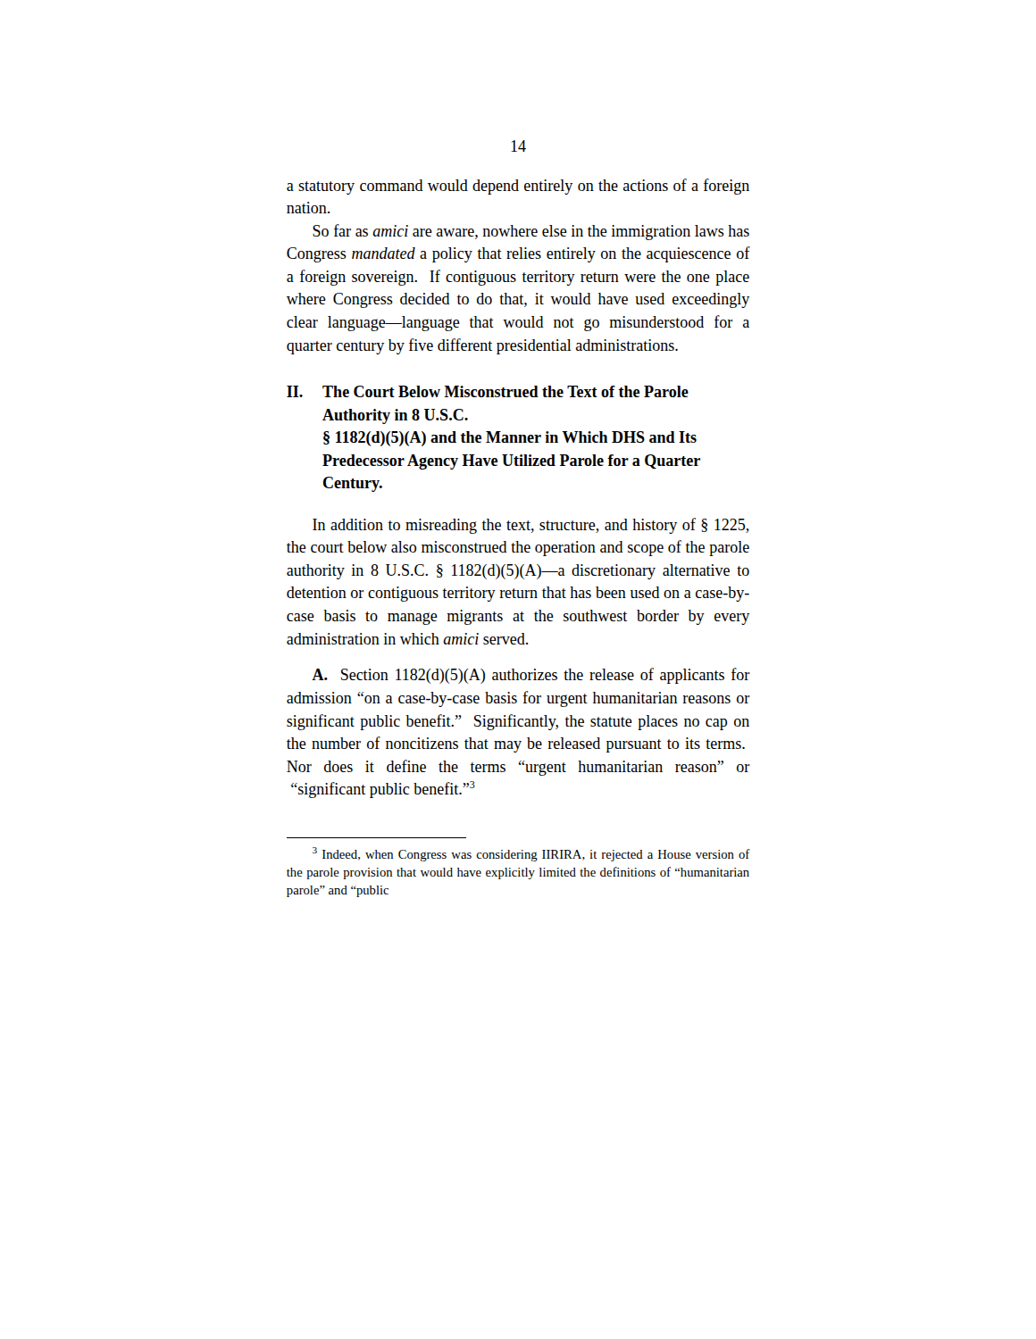14
a statutory command would depend entirely on the actions of a foreign nation.
So far as amici are aware, nowhere else in the immigration laws has Congress mandated a policy that relies entirely on the acquiescence of a foreign sovereign. If contiguous territory return were the one place where Congress decided to do that, it would have used exceedingly clear language—language that would not go misunderstood for a quarter century by five different presidential administrations.
II. The Court Below Misconstrued the Text of the Parole Authority in 8 U.S.C.
§ 1182(d)(5)(A) and the Manner in Which DHS and Its Predecessor Agency Have Utilized Parole for a Quarter Century.
In addition to misreading the text, structure, and history of § 1225, the court below also misconstrued the operation and scope of the parole authority in 8 U.S.C. § 1182(d)(5)(A)—a discretionary alternative to detention or contiguous territory return that has been used on a case-by-case basis to manage migrants at the southwest border by every administration in which amici served.
A. Section 1182(d)(5)(A) authorizes the release of applicants for admission “on a case-by-case basis for urgent humanitarian reasons or significant public benefit.” Significantly, the statute places no cap on the number of noncitizens that may be released pursuant to its terms. Nor does it define the terms “urgent humanitarian reason” or “significant public benefit.”3
3 Indeed, when Congress was considering IIRIRA, it rejected a House version of the parole provision that would have explicitly limited the definitions of “humanitarian parole” and “public